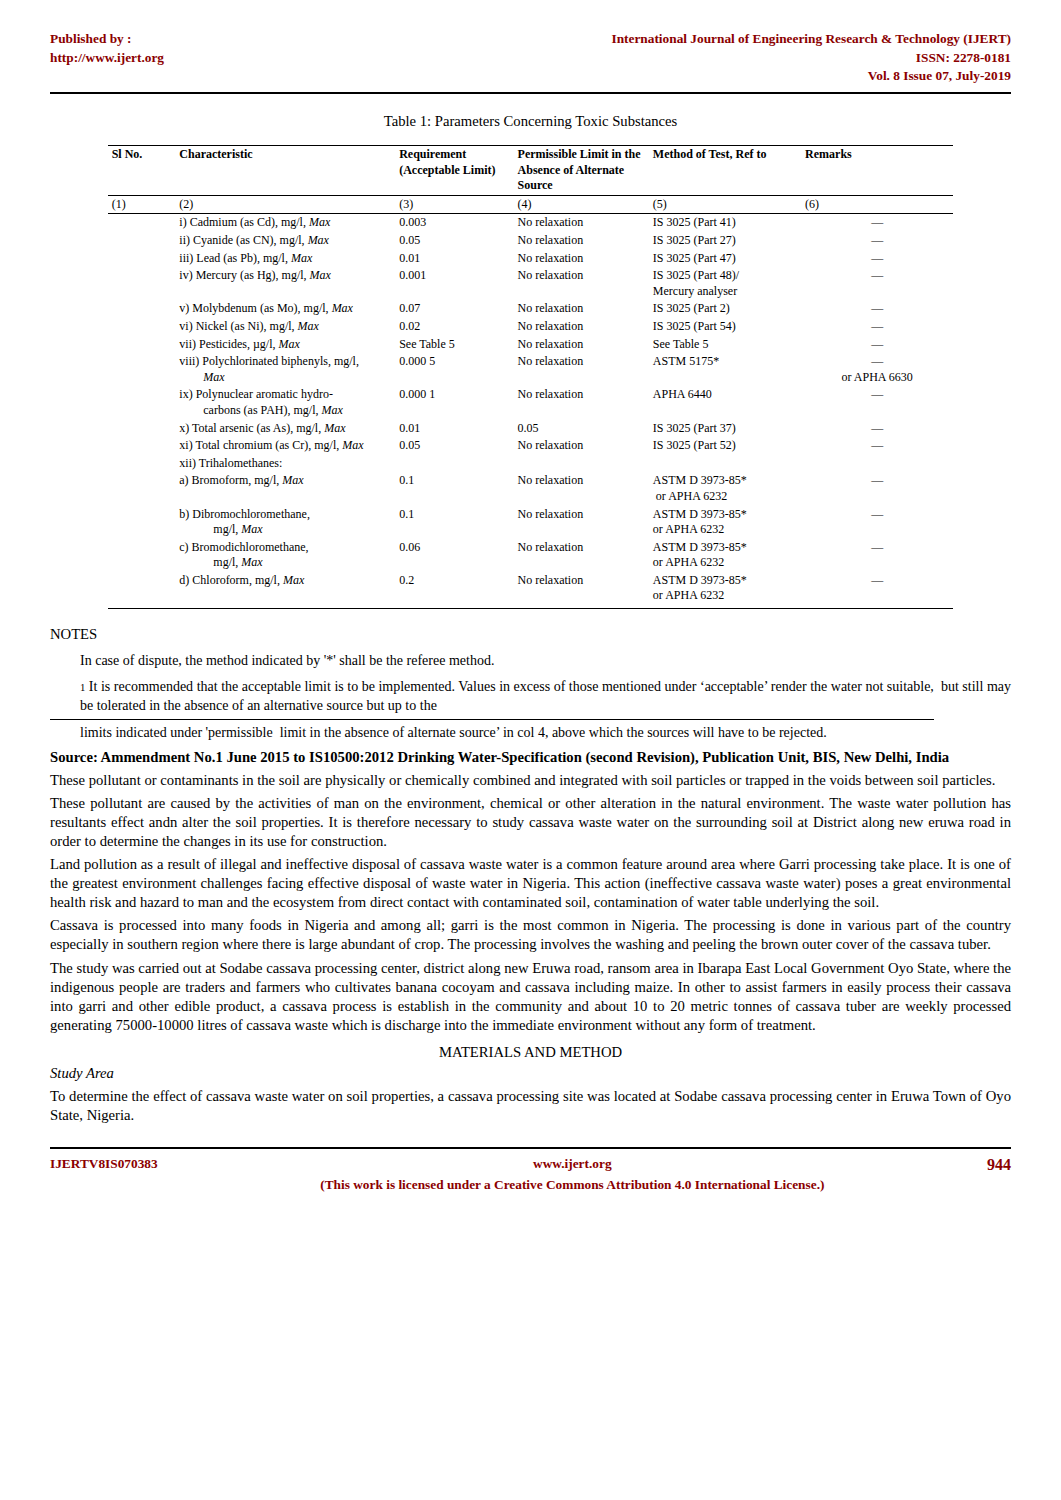Published by :
http://www.ijert.org
International Journal of Engineering Research & Technology (IJERT)
ISSN: 2278-0181
Vol. 8 Issue 07, July-2019
Table 1: Parameters Concerning Toxic Substances
| Sl No. | Characteristic | Requirement (Acceptable Limit) | Permissible Limit in the Absence of Alternate Source | Method of Test, Ref to | Remarks |
| --- | --- | --- | --- | --- | --- |
| (1) | (2) | (3) | (4) | (5) | (6) |
| | i) Cadmium (as Cd), mg/l, Max | 0.003 | No relaxation | IS 3025 (Part 41) | — |
| | ii) Cyanide (as CN), mg/l, Max | 0.05 | No relaxation | IS 3025 (Part 27) | — |
| | iii) Lead (as Pb), mg/l, Max | 0.01 | No relaxation | IS 3025 (Part 47) | — |
| | iv) Mercury (as Hg), mg/l, Max | 0.001 | No relaxation | IS 3025 (Part 48)/ Mercury analyser | — |
| | v) Molybdenum (as Mo), mg/l, Max | 0.07 | No relaxation | IS 3025 (Part 2) | — |
| | vi) Nickel (as Ni), mg/l, Max | 0.02 | No relaxation | IS 3025 (Part 54) | — |
| | vii) Pesticides, µg/l, Max | See Table 5 | No relaxation | See Table 5 | — |
| | viii) Polychlorinated biphenyls, mg/l, Max | 0.000 5 | No relaxation | ASTM 5175* | — or APHA 6630 |
| | ix) Polynuclear aromatic hydro- carbons (as PAH), mg/l, Max | 0.000 1 | No relaxation | APHA 6440 | — |
| | x) Total arsenic (as As), mg/l, Max | 0.01 | 0.05 | IS 3025 (Part 37) | — |
| | xi) Total chromium (as Cr), mg/l, Max | 0.05 | No relaxation | IS 3025 (Part 52) | — |
| | xii) Trihalomethanes: | | | | |
| | a) Bromoform, mg/l, Max | 0.1 | No relaxation | ASTM D 3973-85* or APHA 6232 | — |
| | b) Dibromochloromethane, mg/l, Max | 0.1 | No relaxation | ASTM D 3973-85* or APHA 6232 | — |
| | c) Bromodichloromethane, mg/l, Max | 0.06 | No relaxation | ASTM D 3973-85* or APHA 6232 | — |
| | d) Chloroform, mg/l, Max | 0.2 | No relaxation | ASTM D 3973-85* or APHA 6232 | — |
NOTES
In case of dispute, the method indicated by '*' shall be the referee method.
1 It is recommended that the acceptable limit is to be implemented. Values in excess of those mentioned under ‘acceptable’ render the water not suitable, but still may be tolerated in the absence of an alternative source but up to the
limits indicated under 'permissible limit in the absence of alternate source’ in col 4, above which the sources will have to be rejected.
Source: Ammendment No.1 June 2015 to IS10500:2012 Drinking Water-Specification (second Revision), Publication Unit, BIS, New Delhi, India
These pollutant or contaminants in the soil are physically or chemically combined and integrated with soil particles or trapped in the voids between soil particles.
These pollutant are caused by the activities of man on the environment, chemical or other alteration in the natural environment. The waste water pollution has resultants effect andn alter the soil properties. It is therefore necessary to study cassava waste water on the surrounding soil at District along new eruwa road in order to determine the changes in its use for construction.
Land pollution as a result of illegal and ineffective disposal of cassava waste water is a common feature around area where Garri processing take place. It is one of the greatest environment challenges facing effective disposal of waste water in Nigeria. This action (ineffective cassava waste water) poses a great environmental health risk and hazard to man and the ecosystem from direct contact with contaminated soil, contamination of water table underlying the soil.
Cassava is processed into many foods in Nigeria and among all; garri is the most common in Nigeria. The processing is done in various part of the country especially in southern region where there is large abundant of crop. The processing involves the washing and peeling the brown outer cover of the cassava tuber.
The study was carried out at Sodabe cassava processing center, district along new Eruwa road, ransom area in Ibarapa East Local Government Oyo State, where the indigenous people are traders and farmers who cultivates banana cocoyam and cassava including maize. In other to assist farmers in easily process their cassava into garri and other edible product, a cassava process is establish in the community and about 10 to 20 metric tonnes of cassava tuber are weekly processed generating 75000-10000 litres of cassava waste which is discharge into the immediate environment without any form of treatment.
MATERIALS AND METHOD
Study Area
To determine the effect of cassava waste water on soil properties, a cassava processing site was located at Sodabe cassava processing center in Eruwa Town of Oyo State, Nigeria.
IJERTV8IS070383
www.ijert.org (This work is licensed under a Creative Commons Attribution 4.0 International License.)
944